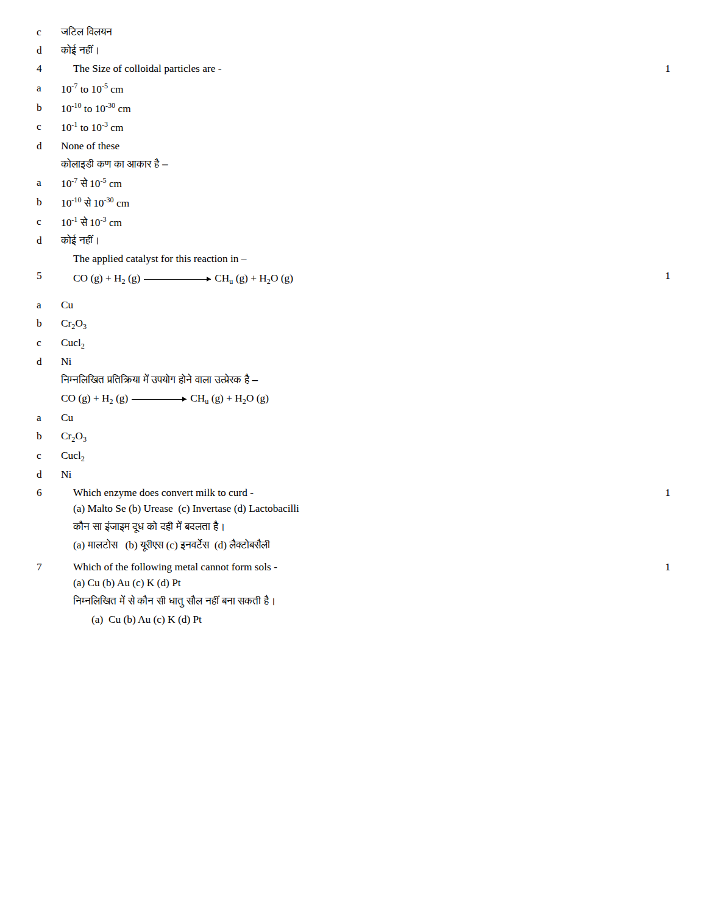c
जटिल विलयन
d
कोई नहीं।
4
The Size of colloidal particles are -
1
a
10-7 to 10-5 cm
b
10-10 to 10-30 cm
c
10-1 to 10-3 cm
d
None of these
कोलाइडी कण का आकार है –
a
10-7 से 10-5 cm
b
10-10 से 10-30 cm
c
10-1 से 10-3 cm
d
कोई नहीं।
5
The applied catalyst for this reaction in –
CO (g) + H2 (g) CHu (g) + H2O (g)
1
a
Cu
b
Cr2O3
c
Cucl2
d
Ni
निम्नलिखित प्रतिक्रिया में उपयोग होने वाला उत्प्रेरक है –
CO (g) + H2 (g) CHu (g) + H2O (g)
a
Cu
b
Cr2O3
c
Cucl2
d
Ni
6
Which enzyme does convert milk to curd -
(a) Malto Se (b) Urease (c) Invertase (d) Lactobacilli
कौन सा इंजाइम दूध को दही में बदलता है।
(a) मालटोस (b) यूरीएस (c) इनवर्टेस (d) लैक्टोबसैली
1
7
Which of the following metal cannot form sols -
(a) Cu (b) Au (c) K (d) Pt
निम्नलिखित में से कौन सी धातु सौल नहीं बना सकती है।
(a) Cu (b) Au (c) K (d) Pt
1